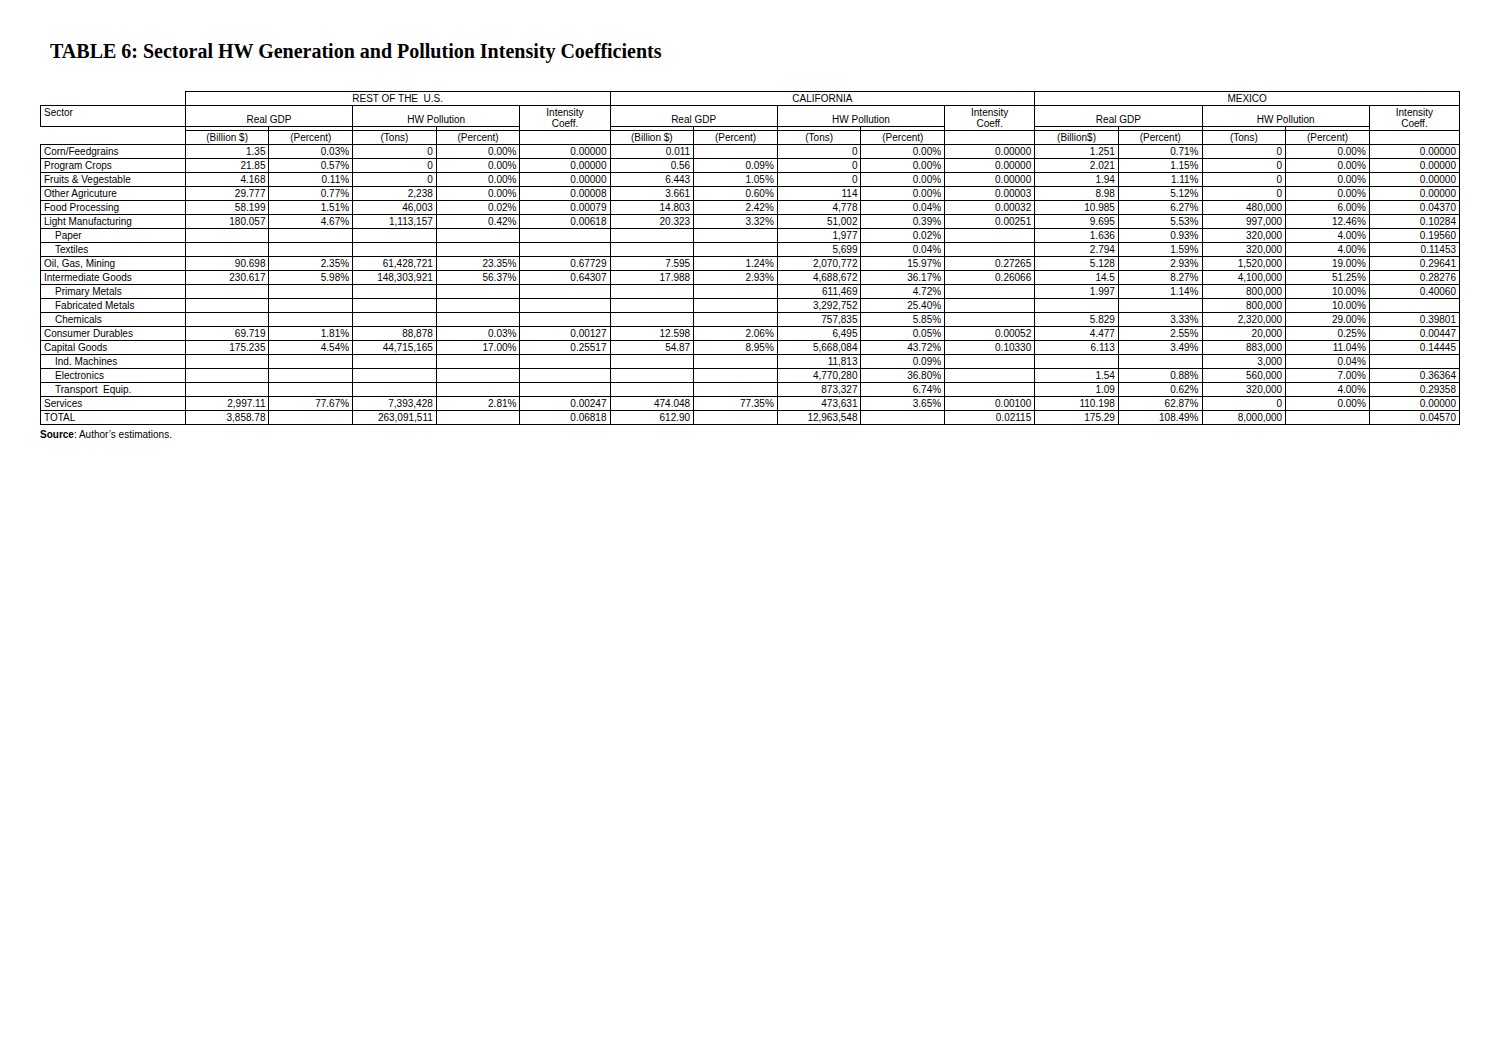TABLE 6: Sectoral HW Generation and Pollution Intensity Coefficients
| | REST OF THE U.S. | CALIFORNIA | MEXICO |
| --- | --- | --- | --- |
| Sector | Real GDP | HW Pollution | Intensity Coeff. | Real GDP | HW Pollution | Intensity Coeff. | Real GDP | HW Pollution | Intensity Coeff. |
| | (Billion $) | (Percent) | (Tons) | (Percent) | | (Billion $) | (Percent) | (Tons) | (Percent) | | (Billion$) | (Percent) | (Tons) | (Percent) | |
| Corn/Feedgrains | 1.35 | 0.03% | 0 | 0.00% | 0.00000 | 0.011 | | 0 | 0.00% | 0.00000 | 1.251 | 0.71% | 0 | 0.00% | 0.00000 |
| Program Crops | 21.85 | 0.57% | 0 | 0.00% | 0.00000 | 0.56 | 0.09% | 0 | 0.00% | 0.00000 | 2.021 | 1.15% | 0 | 0.00% | 0.00000 |
| Fruits & Vegestable | 4.168 | 0.11% | 0 | 0.00% | 0.00000 | 6.443 | 1.05% | 0 | 0.00% | 0.00000 | 1.94 | 1.11% | 0 | 0.00% | 0.00000 |
| Other Agricuture | 29.777 | 0.77% | 2,238 | 0.00% | 0.00008 | 3.661 | 0.60% | 114 | 0.00% | 0.00003 | 8.98 | 5.12% | 0 | 0.00% | 0.00000 |
| Food Processing | 58.199 | 1.51% | 46,003 | 0.02% | 0.00079 | 14.803 | 2.42% | 4,778 | 0.04% | 0.00032 | 10.985 | 6.27% | 480,000 | 6.00% | 0.04370 |
| Light Manufacturing | 180.057 | 4.67% | 1,113,157 | 0.42% | 0.00618 | 20.323 | 3.32% | 51,002 | 0.39% | 0.00251 | 9.695 | 5.53% | 997,000 | 12.46% | 0.10284 |
| Paper | | | | | | | | 1,977 | 0.02% | | 1.636 | 0.93% | 320,000 | 4.00% | 0.19560 |
| Textiles | | | | | | | | 5,699 | 0.04% | | 2.794 | 1.59% | 320,000 | 4.00% | 0.11453 |
| Oil, Gas, Mining | 90.698 | 2.35% | 61,428,721 | 23.35% | 0.67729 | 7.595 | 1.24% | 2,070,772 | 15.97% | 0.27265 | 5.128 | 2.93% | 1,520,000 | 19.00% | 0.29641 |
| Intermediate Goods | 230.617 | 5.98% | 148,303,921 | 56.37% | 0.64307 | 17.988 | 2.93% | 4,688,672 | 36.17% | 0.26066 | 14.5 | 8.27% | 4,100,000 | 51.25% | 0.28276 |
| Primary Metals | | | | | | | | 611,469 | 4.72% | | 1.997 | 1.14% | 800,000 | 10.00% | 0.40060 |
| Fabricated Metals | | | | | | | | 3,292,752 | 25.40% | | | | 800,000 | 10.00% | |
| Chemicals | | | | | | | | 757,835 | 5.85% | | 5.829 | 3.33% | 2,320,000 | 29.00% | 0.39801 |
| Consumer Durables | 69.719 | 1.81% | 88,878 | 0.03% | 0.00127 | 12.598 | 2.06% | 6,495 | 0.05% | 0.00052 | 4.477 | 2.55% | 20,000 | 0.25% | 0.00447 |
| Capital Goods | 175.235 | 4.54% | 44,715,165 | 17.00% | 0.25517 | 54.87 | 8.95% | 5,668,084 | 43.72% | 0.10330 | 6.113 | 3.49% | 883,000 | 11.04% | 0.14445 |
| Ind. Machines | | | | | | | | 11,813 | 0.09% | | | | 3,000 | 0.04% | |
| Electronics | | | | | | | | 4,770,280 | 36.80% | | 1.54 | 0.88% | 560,000 | 7.00% | 0.36364 |
| Transport Equip. | | | | | | | | 873,327 | 6.74% | | 1.09 | 0.62% | 320,000 | 4.00% | 0.29358 |
| Services | 2,997.11 | 77.67% | 7,393,428 | 2.81% | 0.00247 | 474.048 | 77.35% | 473,631 | 3.65% | 0.00100 | 110.198 | 62.87% | 0 | 0.00% | 0.00000 |
| TOTAL | 3,858.78 | | 263,091,511 | | 0.06818 | 612.90 | | 12,963,548 | | 0.02115 | 175.29 | 108.49% | 8,000,000 | | 0.04570 |
Source: Author’s estimations.